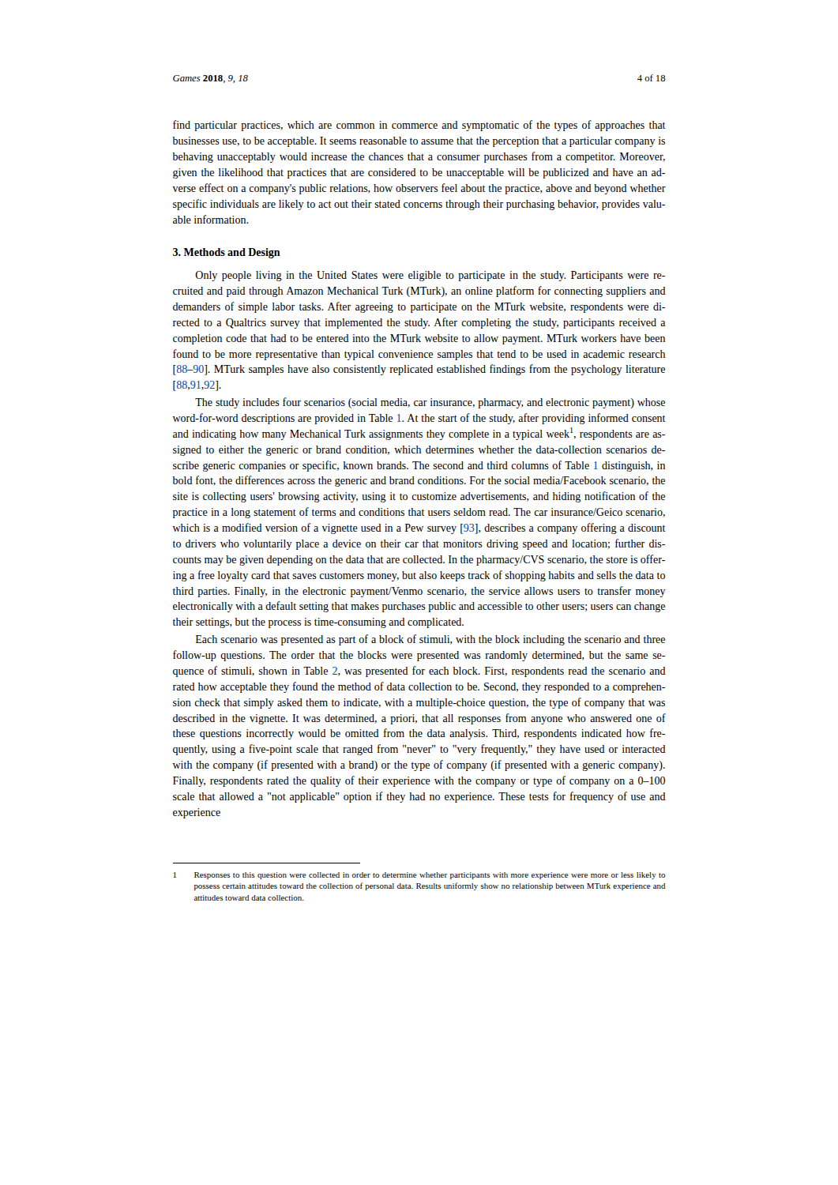Games 2018, 9, 18
4 of 18
find particular practices, which are common in commerce and symptomatic of the types of approaches that businesses use, to be acceptable. It seems reasonable to assume that the perception that a particular company is behaving unacceptably would increase the chances that a consumer purchases from a competitor. Moreover, given the likelihood that practices that are considered to be unacceptable will be publicized and have an adverse effect on a company's public relations, how observers feel about the practice, above and beyond whether specific individuals are likely to act out their stated concerns through their purchasing behavior, provides valuable information.
3. Methods and Design
Only people living in the United States were eligible to participate in the study. Participants were recruited and paid through Amazon Mechanical Turk (MTurk), an online platform for connecting suppliers and demanders of simple labor tasks. After agreeing to participate on the MTurk website, respondents were directed to a Qualtrics survey that implemented the study. After completing the study, participants received a completion code that had to be entered into the MTurk website to allow payment. MTurk workers have been found to be more representative than typical convenience samples that tend to be used in academic research [88–90]. MTurk samples have also consistently replicated established findings from the psychology literature [88,91,92].
The study includes four scenarios (social media, car insurance, pharmacy, and electronic payment) whose word-for-word descriptions are provided in Table 1. At the start of the study, after providing informed consent and indicating how many Mechanical Turk assignments they complete in a typical week1, respondents are assigned to either the generic or brand condition, which determines whether the data-collection scenarios describe generic companies or specific, known brands. The second and third columns of Table 1 distinguish, in bold font, the differences across the generic and brand conditions. For the social media/Facebook scenario, the site is collecting users' browsing activity, using it to customize advertisements, and hiding notification of the practice in a long statement of terms and conditions that users seldom read. The car insurance/Geico scenario, which is a modified version of a vignette used in a Pew survey [93], describes a company offering a discount to drivers who voluntarily place a device on their car that monitors driving speed and location; further discounts may be given depending on the data that are collected. In the pharmacy/CVS scenario, the store is offering a free loyalty card that saves customers money, but also keeps track of shopping habits and sells the data to third parties. Finally, in the electronic payment/Venmo scenario, the service allows users to transfer money electronically with a default setting that makes purchases public and accessible to other users; users can change their settings, but the process is time-consuming and complicated.
Each scenario was presented as part of a block of stimuli, with the block including the scenario and three follow-up questions. The order that the blocks were presented was randomly determined, but the same sequence of stimuli, shown in Table 2, was presented for each block. First, respondents read the scenario and rated how acceptable they found the method of data collection to be. Second, they responded to a comprehension check that simply asked them to indicate, with a multiple-choice question, the type of company that was described in the vignette. It was determined, a priori, that all responses from anyone who answered one of these questions incorrectly would be omitted from the data analysis. Third, respondents indicated how frequently, using a five-point scale that ranged from "never" to "very frequently," they have used or interacted with the company (if presented with a brand) or the type of company (if presented with a generic company). Finally, respondents rated the quality of their experience with the company or type of company on a 0–100 scale that allowed a "not applicable" option if they had no experience. These tests for frequency of use and experience
1
Responses to this question were collected in order to determine whether participants with more experience were more or less likely to possess certain attitudes toward the collection of personal data. Results uniformly show no relationship between MTurk experience and attitudes toward data collection.